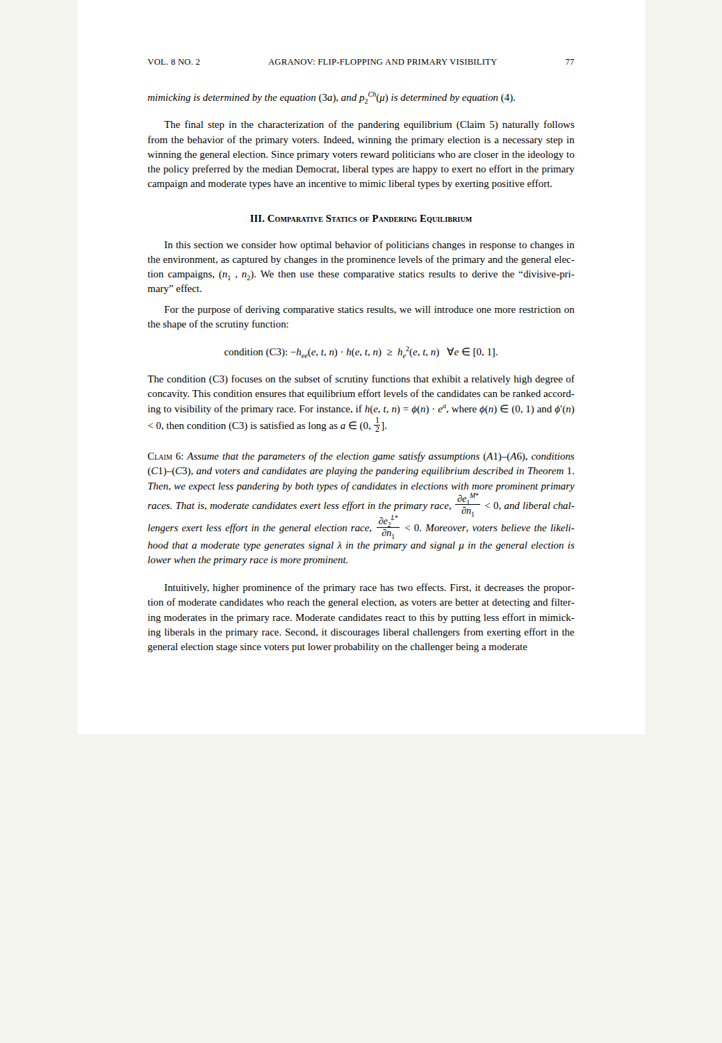VOL. 8 NO. 2 AGRANOV: FLIP-FLOPPING AND PRIMARY VISIBILITY 77
mimicking is determined by the equation (3a), and p2Ch(μ) is determined by equation (4).
The final step in the characterization of the pandering equilibrium (Claim 5) naturally follows from the behavior of the primary voters. Indeed, winning the primary election is a necessary step in winning the general election. Since primary voters reward politicians who are closer in the ideology to the policy preferred by the median Democrat, liberal types are happy to exert no effort in the primary campaign and moderate types have an incentive to mimic liberal types by exerting positive effort.
III. Comparative Statics of Pandering Equilibrium
In this section we consider how optimal behavior of politicians changes in response to changes in the environment, as captured by changes in the prominence levels of the primary and the general election campaigns, (n1 , n2). We then use these comparative statics results to derive the “divisive-primary” effect.
For the purpose of deriving comparative statics results, we will introduce one more restriction on the shape of the scrutiny function:
condition (C3): −hee(e, t, n) · h(e, t, n) ≥ he2(e, t, n) ∀e ∈ [0, 1].
The condition (C3) focuses on the subset of scrutiny functions that exhibit a relatively high degree of concavity. This condition ensures that equilibrium effort levels of the candidates can be ranked according to visibility of the primary race. For instance, if h(e, t, n) = ϕ(n) · ea, where ϕ(n) ∈ (0, 1) and ϕ′(n) < 0, then condition (C3) is satisfied as long as a ∈ (0, 12].
Claim 6: Assume that the parameters of the election game satisfy assumptions (A1)–(A6), conditions (C1)–(C3), and voters and candidates are playing the pandering equilibrium described in Theorem 1. Then, we expect less pandering by both types of candidates in elections with more prominent primary races. That is, moderate candidates exert less effort in the primary race, ∂e1M*∂n1 < 0, and liberal challengers exert less effort in the general election race, ∂e2L*∂n1 < 0. Moreover, voters believe the likelihood that a moderate type generates signal λ in the primary and signal μ in the general election is lower when the primary race is more prominent.
Intuitively, higher prominence of the primary race has two effects. First, it decreases the proportion of moderate candidates who reach the general election, as voters are better at detecting and filtering moderates in the primary race. Moderate candidates react to this by putting less effort in mimicking liberals in the primary race. Second, it discourages liberal challengers from exerting effort in the general election stage since voters put lower probability on the challenger being a moderate